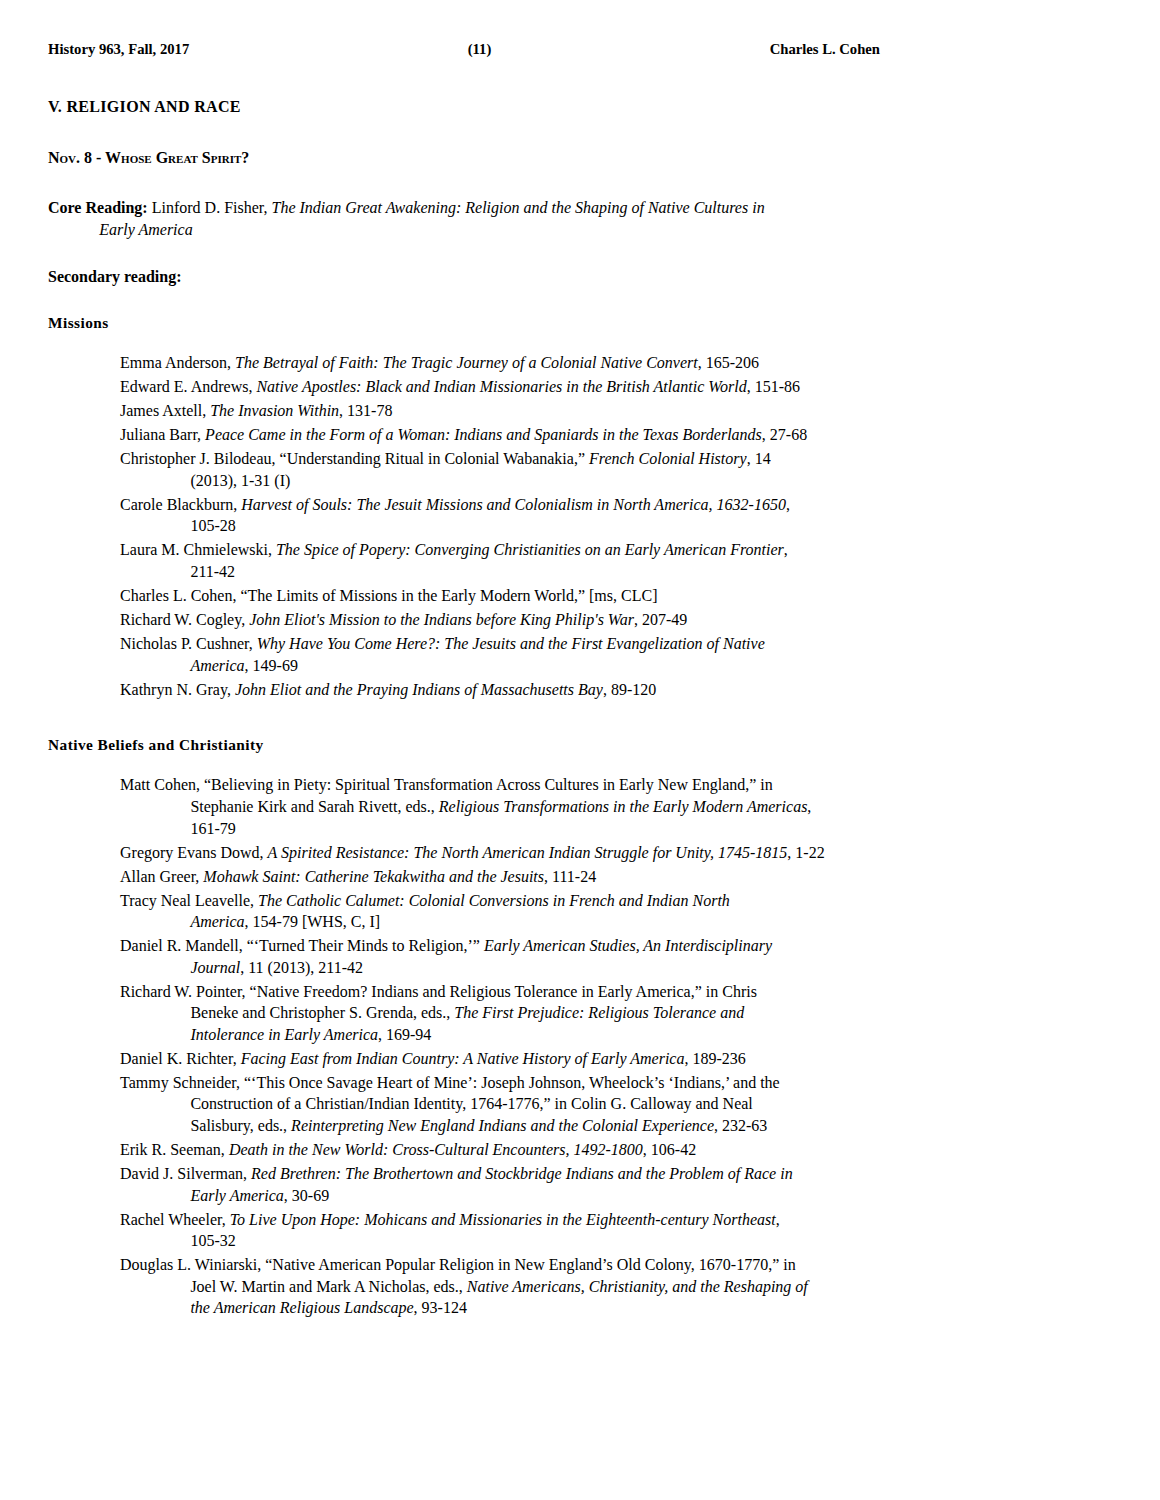History 963, Fall, 2017 (11) Charles L. Cohen
V. RELIGION AND RACE
Nov. 8 - Whose Great Spirit?
Core Reading: Linford D. Fisher, The Indian Great Awakening: Religion and the Shaping of Native Cultures in Early America
Secondary reading:
Missions
Emma Anderson, The Betrayal of Faith: The Tragic Journey of a Colonial Native Convert, 165-206
Edward E. Andrews, Native Apostles: Black and Indian Missionaries in the British Atlantic World, 151-86
James Axtell, The Invasion Within, 131-78
Juliana Barr, Peace Came in the Form of a Woman: Indians and Spaniards in the Texas Borderlands, 27-68
Christopher J. Bilodeau, “Understanding Ritual in Colonial Wabanakia,” French Colonial History, 14(2013), 1-31 (I)
Carole Blackburn, Harvest of Souls: The Jesuit Missions and Colonialism in North America, 1632-1650,105-28
Laura M. Chmielewski, The Spice of Popery: Converging Christianities on an Early American Frontier,211-42
Charles L. Cohen, “The Limits of Missions in the Early Modern World,” [ms, CLC]
Richard W. Cogley, John Eliot's Mission to the Indians before King Philip's War, 207-49
Nicholas P. Cushner, Why Have You Come Here?: The Jesuits and the First Evangelization of Native America, 149-69
Kathryn N. Gray, John Eliot and the Praying Indians of Massachusetts Bay, 89-120
Native Beliefs and Christianity
Matt Cohen, “Believing in Piety: Spiritual Transformation Across Cultures in Early New England,” inStephanie Kirk and Sarah Rivett, eds., Religious Transformations in the Early Modern Americas, 161-79
Gregory Evans Dowd, A Spirited Resistance: The North American Indian Struggle for Unity, 1745-1815, 1-22
Allan Greer, Mohawk Saint: Catherine Tekakwitha and the Jesuits, 111-24
Tracy Neal Leavelle, The Catholic Calumet: Colonial Conversions in French and Indian North America, 154-79 [WHS, C, I]
Daniel R. Mandell, “‘Turned Their Minds to Religion,’” Early American Studies, An Interdisciplinary Journal, 11 (2013), 211-42
Richard W. Pointer, “Native Freedom? Indians and Religious Tolerance in Early America,” in ChrisBeneke and Christopher S. Grenda, eds., The First Prejudice: Religious Tolerance and Intolerance in Early America, 169-94
Daniel K. Richter, Facing East from Indian Country: A Native History of Early America, 189-236
Tammy Schneider, “‘This Once Savage Heart of Mine’: Joseph Johnson, Wheelock’s ‘Indians,’ and theConstruction of a Christian/Indian Identity, 1764-1776,” in Colin G. Calloway and Neal Salisbury, eds., Reinterpreting New England Indians and the Colonial Experience, 232-63
Erik R. Seeman, Death in the New World: Cross-Cultural Encounters, 1492-1800, 106-42
David J. Silverman, Red Brethren: The Brothertown and Stockbridge Indians and the Problem of Race in Early America, 30-69
Rachel Wheeler, To Live Upon Hope: Mohicans and Missionaries in the Eighteenth-century Northeast,105-32
Douglas L. Winiarski, “Native American Popular Religion in New England’s Old Colony, 1670-1770,” inJoel W. Martin and Mark A Nicholas, eds., Native Americans, Christianity, and the Reshaping of the American Religious Landscape, 93-124